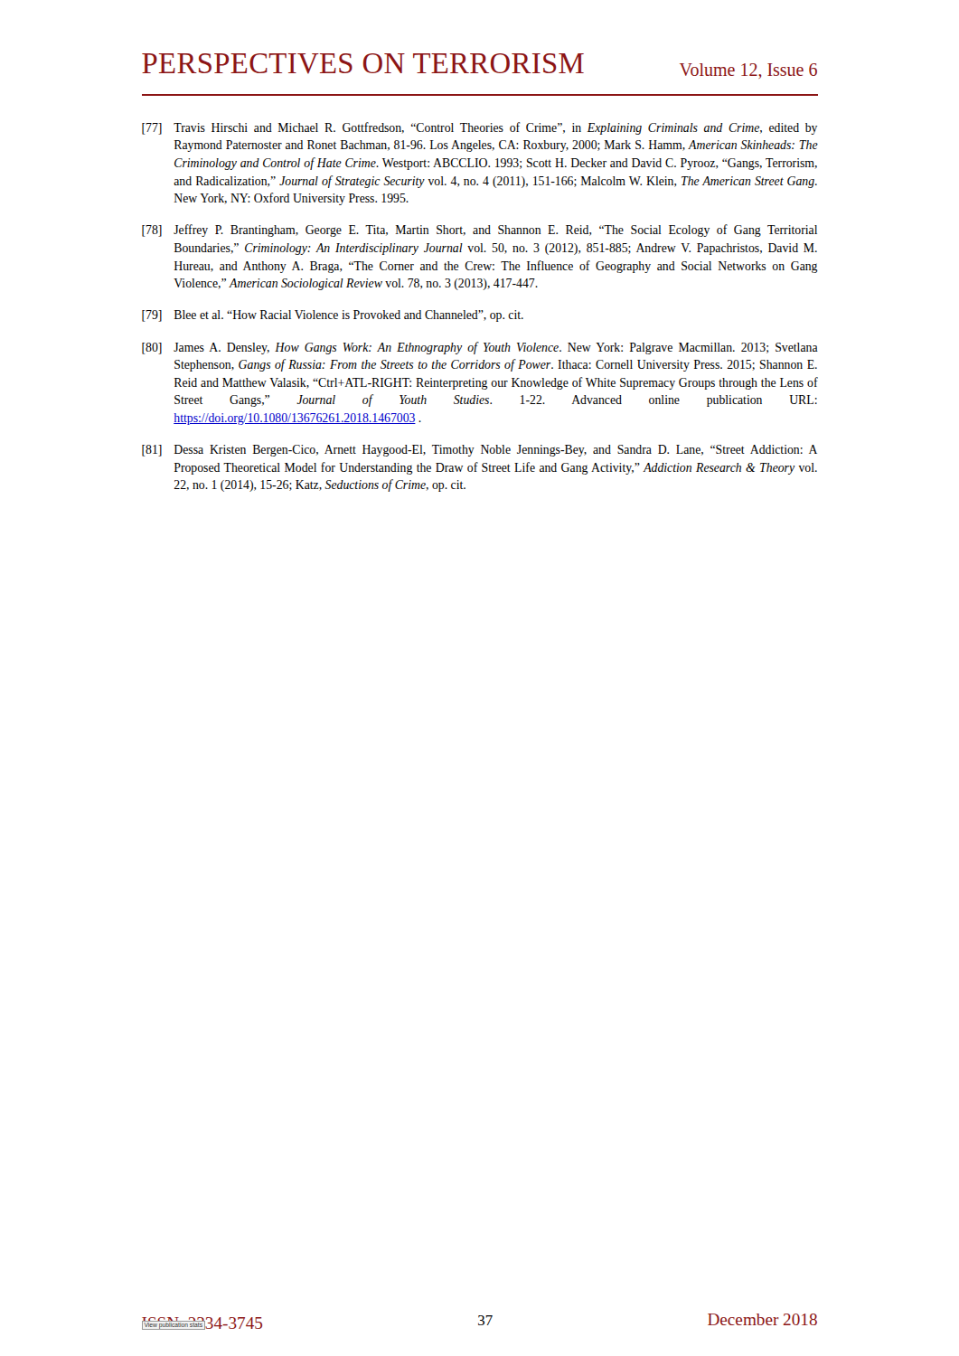PERSPECTIVES ON TERRORISM
Volume 12, Issue 6
[77] Travis Hirschi and Michael R. Gottfredson, “Control Theories of Crime”, in Explaining Criminals and Crime, edited by Raymond Paternoster and Ronet Bachman, 81-96. Los Angeles, CA: Roxbury, 2000; Mark S. Hamm, American Skinheads: The Criminology and Control of Hate Crime. Westport: ABCCLIO. 1993; Scott H. Decker and David C. Pyrooz, “Gangs, Terrorism, and Radicalization,” Journal of Strategic Security vol. 4, no. 4 (2011), 151-166; Malcolm W. Klein, The American Street Gang. New York, NY: Oxford University Press. 1995.
[78] Jeffrey P. Brantingham, George E. Tita, Martin Short, and Shannon E. Reid, “The Social Ecology of Gang Territorial Boundaries,” Criminology: An Interdisciplinary Journal vol. 50, no. 3 (2012), 851-885; Andrew V. Papachristos, David M. Hureau, and Anthony A. Braga, “The Corner and the Crew: The Influence of Geography and Social Networks on Gang Violence,” American Sociological Review vol. 78, no. 3 (2013), 417-447.
[79] Blee et al. “How Racial Violence is Provoked and Channeled”, op. cit.
[80] James A. Densley, How Gangs Work: An Ethnography of Youth Violence. New York: Palgrave Macmillan. 2013; Svetlana Stephenson, Gangs of Russia: From the Streets to the Corridors of Power. Ithaca: Cornell University Press. 2015; Shannon E. Reid and Matthew Valasik, “Ctrl+ATL-RIGHT: Reinterpreting our Knowledge of White Supremacy Groups through the Lens of Street Gangs,” Journal of Youth Studies. 1-22. Advanced online publication URL: https://doi.org/10.1080/13676261.2018.1467003 .
[81] Dessa Kristen Bergen-Cico, Arnett Haygood-El, Timothy Noble Jennings-Bey, and Sandra D. Lane, “Street Addiction: A Proposed Theoretical Model for Understanding the Draw of Street Life and Gang Activity,” Addiction Research & Theory vol. 22, no. 1 (2014), 15-26; Katz, Seductions of Crime, op. cit.
ISSN 2334-3745View publication stats
37
December 2018